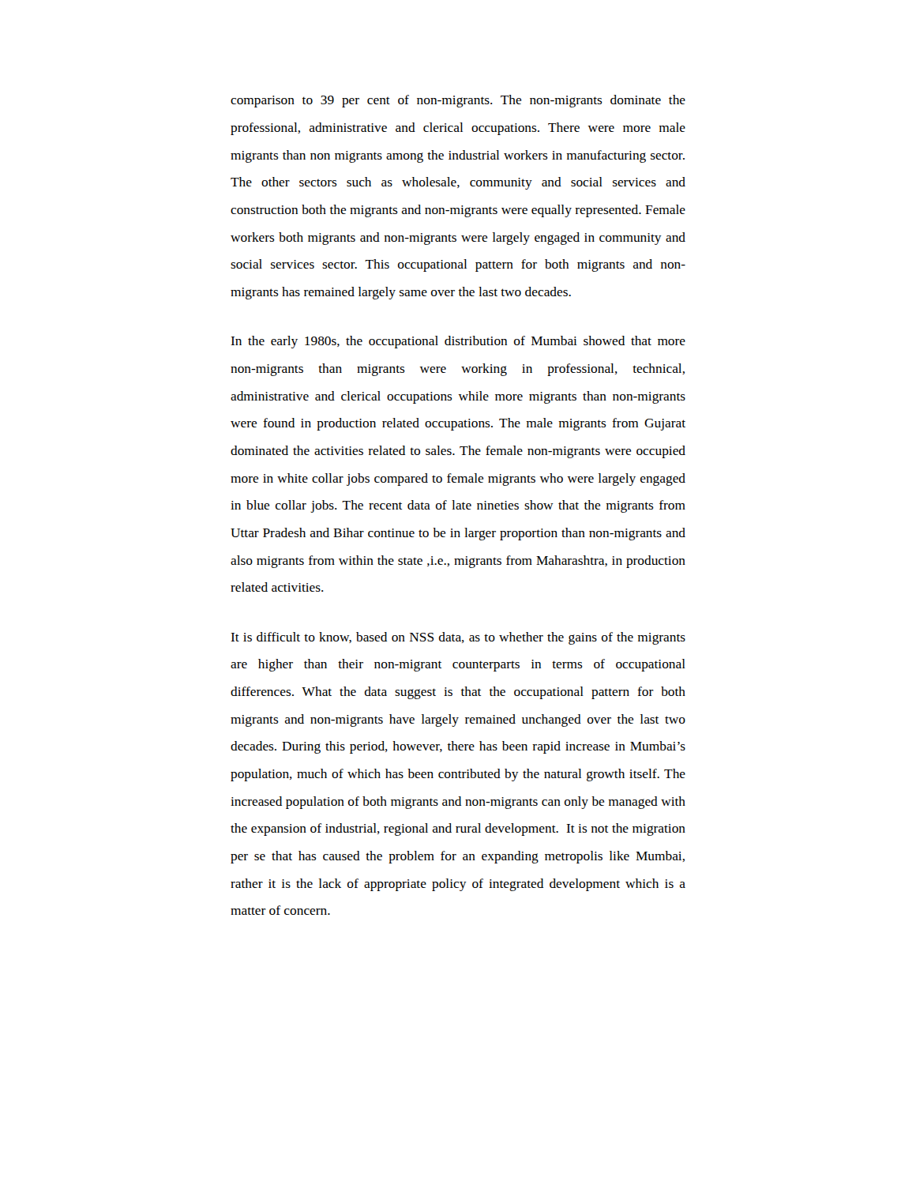comparison to 39 per cent of non-migrants. The non-migrants dominate the professional, administrative and clerical occupations. There were more male migrants than non migrants among the industrial workers in manufacturing sector. The other sectors such as wholesale, community and social services and construction both the migrants and non-migrants were equally represented. Female workers both migrants and non-migrants were largely engaged in community and social services sector. This occupational pattern for both migrants and non-migrants has remained largely same over the last two decades.
In the early 1980s, the occupational distribution of Mumbai showed that more non-migrants than migrants were working in professional, technical, administrative and clerical occupations while more migrants than non-migrants were found in production related occupations. The male migrants from Gujarat dominated the activities related to sales. The female non-migrants were occupied more in white collar jobs compared to female migrants who were largely engaged in blue collar jobs. The recent data of late nineties show that the migrants from Uttar Pradesh and Bihar continue to be in larger proportion than non-migrants and also migrants from within the state ,i.e., migrants from Maharashtra, in production related activities.
It is difficult to know, based on NSS data, as to whether the gains of the migrants are higher than their non-migrant counterparts in terms of occupational differences. What the data suggest is that the occupational pattern for both migrants and non-migrants have largely remained unchanged over the last two decades. During this period, however, there has been rapid increase in Mumbai’s population, much of which has been contributed by the natural growth itself. The increased population of both migrants and non-migrants can only be managed with the expansion of industrial, regional and rural development. It is not the migration per se that has caused the problem for an expanding metropolis like Mumbai, rather it is the lack of appropriate policy of integrated development which is a matter of concern.